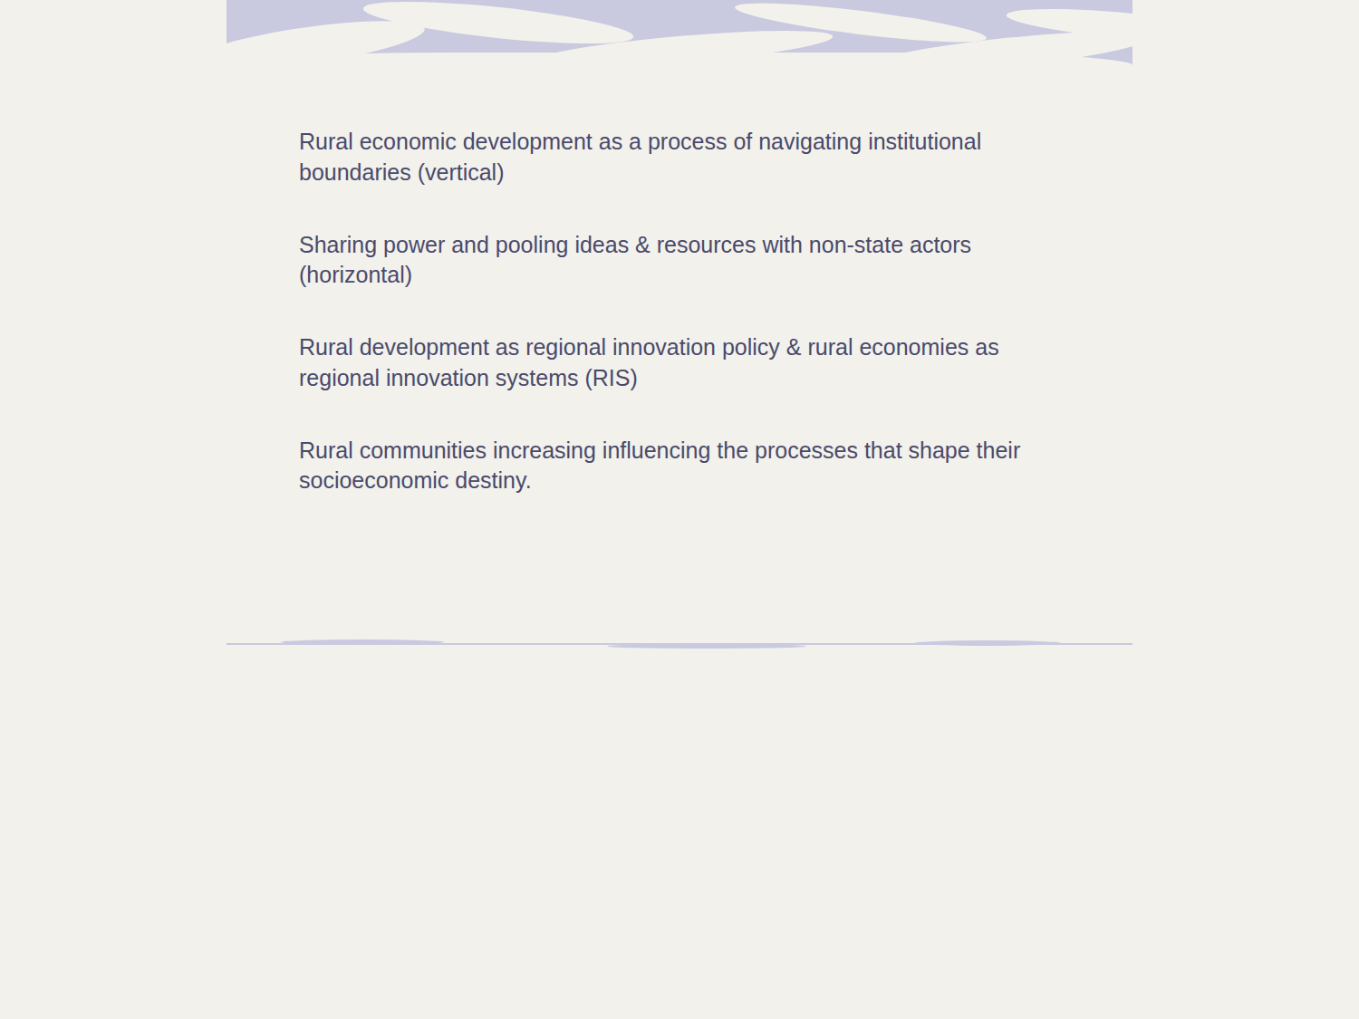Rural economic development as a process of navigating institutional boundaries (vertical)
Sharing power and pooling ideas & resources with non-state actors (horizontal)
Rural development as regional innovation policy & rural economies as regional innovation systems (RIS)
Rural communities increasing influencing the processes that shape their socioeconomic destiny.